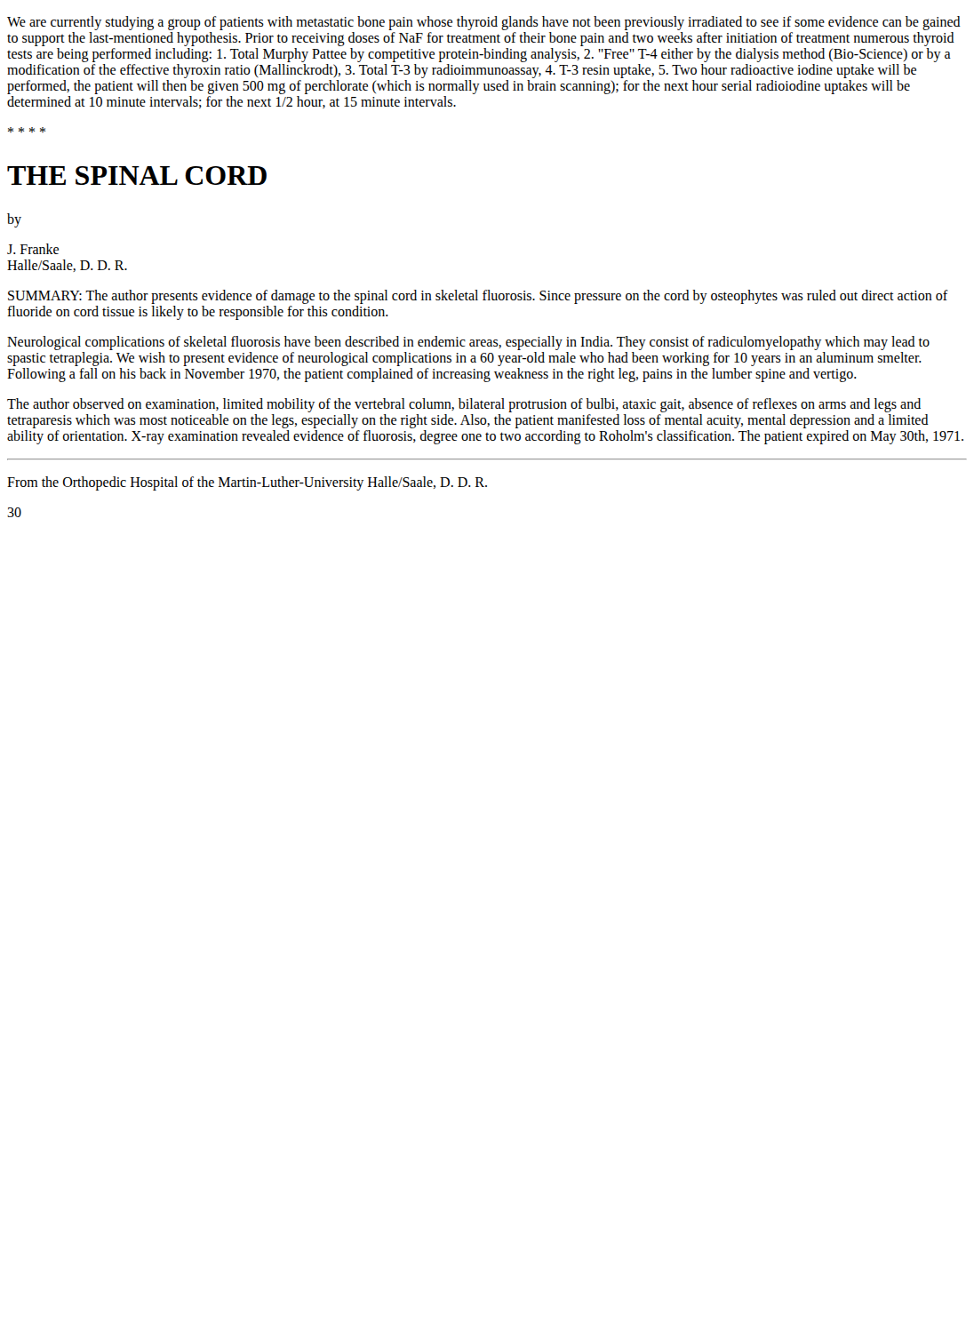We are currently studying a group of patients with metastatic bone pain whose thyroid glands have not been previously irradiated to see if some evidence can be gained to support the last-mentioned hypothesis. Prior to receiving doses of NaF for treatment of their bone pain and two weeks after initiation of treatment numerous thyroid tests are being performed including: 1. Total Murphy Pattee by competitive protein-binding analysis, 2. "Free" T-4 either by the dialysis method (Bio-Science) or by a modification of the effective thyroxin ratio (Mallinckrodt), 3. Total T-3 by radioimmunoassay, 4. T-3 resin uptake, 5. Two hour radioactive iodine uptake will be performed, the patient will then be given 500 mg of perchlorate (which is normally used in brain scanning); for the next hour serial radioiodine uptakes will be determined at 10 minute intervals; for the next 1/2 hour, at 15 minute intervals.
* * * *
THE SPINAL CORD
by
J. Franke
Halle/Saale, D. D. R.
SUMMARY: The author presents evidence of damage to the spinal cord in skeletal fluorosis. Since pressure on the cord by osteophytes was ruled out direct action of fluoride on cord tissue is likely to be responsible for this condition.
Neurological complications of skeletal fluorosis have been described in endemic areas, especially in India. They consist of radiculomyelopathy which may lead to spastic tetraplegia. We wish to present evidence of neurological complications in a 60 year-old male who had been working for 10 years in an aluminum smelter. Following a fall on his back in November 1970, the patient complained of increasing weakness in the right leg, pains in the lumber spine and vertigo.
The author observed on examination, limited mobility of the vertebral column, bilateral protrusion of bulbi, ataxic gait, absence of reflexes on arms and legs and tetraparesis which was most noticeable on the legs, especially on the right side. Also, the patient manifested loss of mental acuity, mental depression and a limited ability of orientation. X-ray examination revealed evidence of fluorosis, degree one to two according to Roholm's classification. The patient expired on May 30th, 1971.
From the Orthopedic Hospital of the Martin-Luther-University Halle/Saale, D. D. R.
30